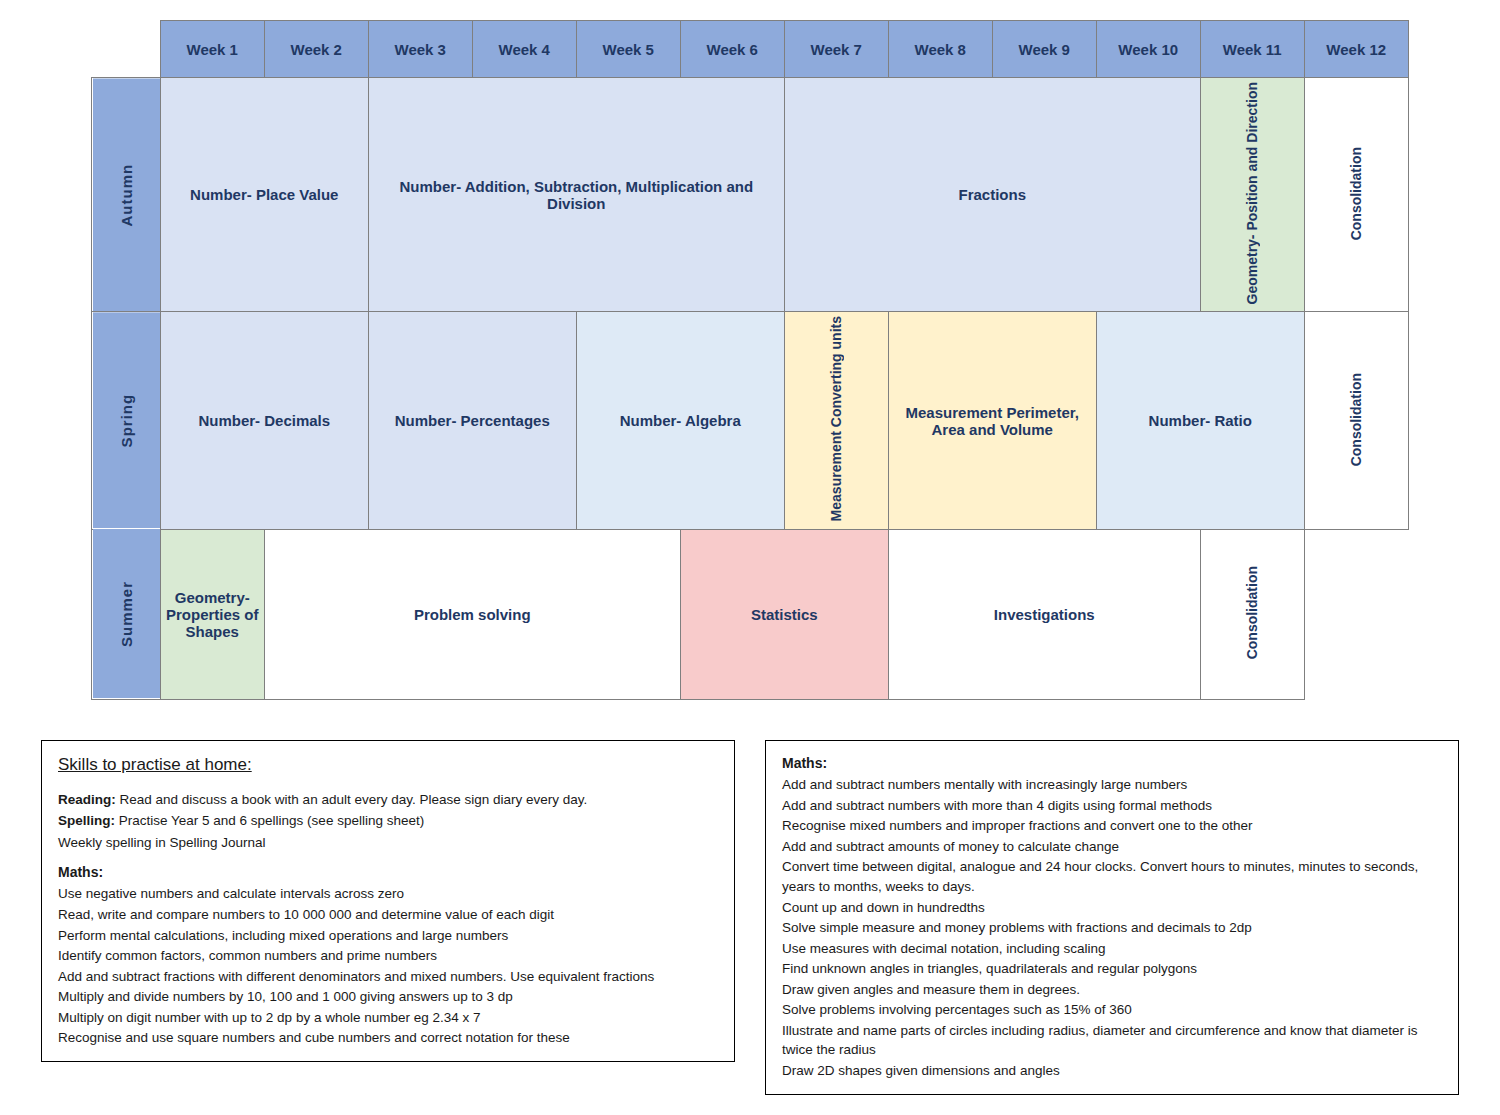| | Week 1 | Week 2 | Week 3 | Week 4 | Week 5 | Week 6 | Week 7 | Week 8 | Week 9 | Week 10 | Week 11 | Week 12 |
| --- | --- | --- | --- | --- | --- | --- | --- | --- | --- | --- | --- | --- |
| Autumn | Number- Place Value | Number- Addition, Subtraction, Multiplication and Division | Fractions | Geometry- Position and Direction | Consolidation |
| Spring | Number- Decimals | Number- Percentages | Number- Algebra | Measurement Converting units | Measurement Perimeter, Area and Volume | Number- Ratio | Consolidation |
| Summer | Geometry- Properties of Shapes | Problem solving | Statistics | Investigations | Consolidation |
Skills to practise at home:
Reading: Read and discuss a book with an adult every day. Please sign diary every day.
Spelling: Practise Year 5 and 6 spellings (see spelling sheet)
Weekly spelling in Spelling Journal
Maths:
Use negative numbers and calculate intervals across zero
Read, write and compare numbers to 10 000 000 and determine value of each digit
Perform mental calculations, including mixed operations and large numbers
Identify common factors, common numbers and prime numbers
Add and subtract fractions with different denominators and mixed numbers. Use equivalent fractions
Multiply and divide numbers by 10, 100 and 1 000 giving answers up to 3 dp
Multiply on digit number with up to 2 dp by a whole number eg 2.34 x 7
Recognise and use square numbers and cube numbers and correct notation for these
Maths:
Add and subtract numbers mentally with increasingly large numbers
Add and subtract numbers with more than 4 digits using formal methods
Recognise mixed numbers and improper fractions and convert one to the other
Add and subtract amounts of money to calculate change
Convert time between digital, analogue and 24 hour clocks. Convert hours to minutes, minutes to seconds, years to months, weeks to days.
Count up and down in hundredths
Solve simple measure and money problems with fractions and decimals to 2dp
Use measures with decimal notation, including scaling
Find unknown angles in triangles, quadrilaterals and regular polygons
Draw given angles and measure them in degrees.
Solve problems involving percentages such as 15% of 360
Illustrate and name parts of circles including radius, diameter and circumference and know that diameter is twice the radius
Draw 2D shapes given dimensions and angles